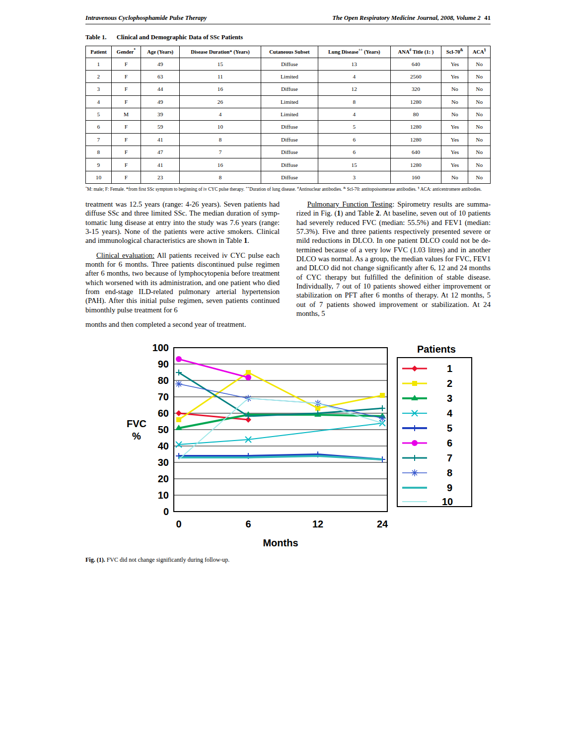Intravenous Cyclophosphamide Pulse Therapy
The Open Respiratory Medicine Journal, 2008, Volume 241
Table 1. Clinical and Demographic Data of SSc Patients
| Patient | Gender * | Age (Years) | Disease Duration* (Years) | Cutaneous Subset | Lung Disease ++ (Years) | ANA # Title (1: ) | Scl-70 & | ACA § |
| --- | --- | --- | --- | --- | --- | --- | --- | --- |
| 1 | F | 49 | 15 | Diffuse | 13 | 640 | Yes | No |
| 2 | F | 63 | 11 | Limited | 4 | 2560 | Yes | No |
| 3 | F | 44 | 16 | Diffuse | 12 | 320 | No | No |
| 4 | F | 49 | 26 | Limited | 8 | 1280 | No | No |
| 5 | M | 39 | 4 | Limited | 4 | 80 | No | No |
| 6 | F | 59 | 10 | Diffuse | 5 | 1280 | Yes | No |
| 7 | F | 41 | 8 | Diffuse | 6 | 1280 | Yes | No |
| 8 | F | 47 | 7 | Diffuse | 6 | 640 | Yes | No |
| 9 | F | 41 | 16 | Diffuse | 15 | 1280 | Yes | No |
| 10 | F | 23 | 8 | Diffuse | 3 | 160 | No | No |
*M: male; F: Female. *from first SSc symptom to beginning of iv CYC pulse therapy. ++Duration of lung disease. #Antinuclear antibodies. & Scl-70: antitopoisomerase antibodies. § ACA: anticentromere antibodies.
treatment was 12.5 years (range: 4-26 years). Seven patients had diffuse SSc and three limited SSc. The median duration of symptomatic lung disease at entry into the study was 7.6 years (range: 3-15 years). None of the patients were active smokers. Clinical and immunological characteristics are shown in Table 1.
Clinical evaluation: All patients received iv CYC pulse each month for 6 months. Three patients discontinued pulse regimen after 6 months, two because of lymphocytopenia before treatment which worsened with its administration, and one patient who died from end-stage ILD-related pulmonary arterial hypertension (PAH). After this initial pulse regimen, seven patients continued bimonthly pulse treatment for 6
months and then completed a second year of treatment.
Pulmonary Function Testing: Spirometry results are summarized in Fig. (1) and Table 2. At baseline, seven out of 10 patients had severely reduced FVC (median: 55.5%) and FEV1 (median: 57.3%). Five and three patients respectively presented severe or mild reductions in DLCO. In one patient DLCO could not be determined because of a very low FVC (1.03 litres) and in another DLCO was normal. As a group, the median values for FVC, FEV1 and DLCO did not change significantly after 6, 12 and 24 months of CYC therapy but fulfilled the definition of stable disease. Individually, 7 out of 10 patients showed either improvement or stabilization on PFT after 6 months of therapy. At 12 months, 5 out of 7 patients showed improvement or stabilization. At 24 months, 5
100 90 80 70 60 50 40 30 20 10 0 FVC % 0 6 12 24 Months Patients 1 2 3 4 5 6 7 8 9 10
Fig. (1). FVC did not change significantly during follow-up.